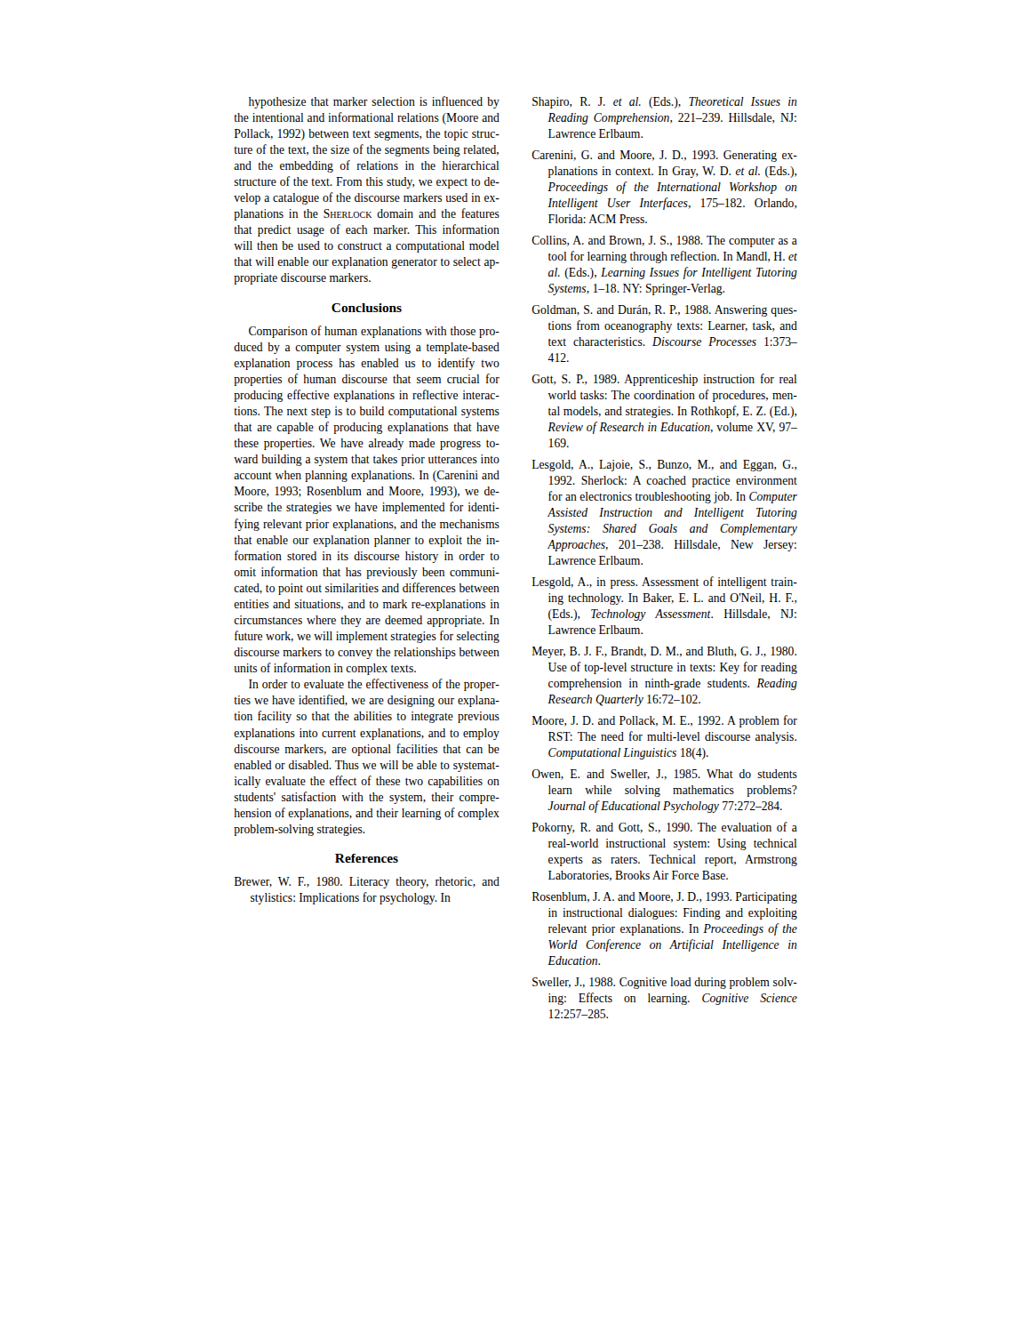hypothesize that marker selection is influenced by the intentional and informational relations (Moore and Pollack, 1992) between text segments, the topic structure of the text, the size of the segments being related, and the embedding of relations in the hierarchical structure of the text. From this study, we expect to develop a catalogue of the discourse markers used in explanations in the Sherlock domain and the features that predict usage of each marker. This information will then be used to construct a computational model that will enable our explanation generator to select appropriate discourse markers.
Conclusions
Comparison of human explanations with those produced by a computer system using a template-based explanation process has enabled us to identify two properties of human discourse that seem crucial for producing effective explanations in reflective interactions. The next step is to build computational systems that are capable of producing explanations that have these properties. We have already made progress toward building a system that takes prior utterances into account when planning explanations. In (Carenini and Moore, 1993; Rosenblum and Moore, 1993), we describe the strategies we have implemented for identifying relevant prior explanations, and the mechanisms that enable our explanation planner to exploit the information stored in its discourse history in order to omit information that has previously been communicated, to point out similarities and differences between entities and situations, and to mark re-explanations in circumstances where they are deemed appropriate. In future work, we will implement strategies for selecting discourse markers to convey the relationships between units of information in complex texts.
In order to evaluate the effectiveness of the properties we have identified, we are designing our explanation facility so that the abilities to integrate previous explanations into current explanations, and to employ discourse markers, are optional facilities that can be enabled or disabled. Thus we will be able to systematically evaluate the effect of these two capabilities on students' satisfaction with the system, their comprehension of explanations, and their learning of complex problem-solving strategies.
References
Brewer, W. F., 1980. Literacy theory, rhetoric, and stylistics: Implications for psychology. In
Shapiro, R. J. et al. (Eds.), Theoretical Issues in Reading Comprehension, 221–239. Hillsdale, NJ: Lawrence Erlbaum.
Carenini, G. and Moore, J. D., 1993. Generating explanations in context. In Gray, W. D. et al. (Eds.), Proceedings of the International Workshop on Intelligent User Interfaces, 175–182. Orlando, Florida: ACM Press.
Collins, A. and Brown, J. S., 1988. The computer as a tool for learning through reflection. In Mandl, H. et al. (Eds.), Learning Issues for Intelligent Tutoring Systems, 1–18. NY: Springer-Verlag.
Goldman, S. and Durán, R. P., 1988. Answering questions from oceanography texts: Learner, task, and text characteristics. Discourse Processes 1:373–412.
Gott, S. P., 1989. Apprenticeship instruction for real world tasks: The coordination of procedures, mental models, and strategies. In Rothkopf, E. Z. (Ed.), Review of Research in Education, volume XV, 97–169.
Lesgold, A., Lajoie, S., Bunzo, M., and Eggan, G., 1992. Sherlock: A coached practice environment for an electronics troubleshooting job. In Computer Assisted Instruction and Intelligent Tutoring Systems: Shared Goals and Complementary Approaches, 201–238. Hillsdale, New Jersey: Lawrence Erlbaum.
Lesgold, A., in press. Assessment of intelligent training technology. In Baker, E. L. and O'Neil, H. F., (Eds.), Technology Assessment. Hillsdale, NJ: Lawrence Erlbaum.
Meyer, B. J. F., Brandt, D. M., and Bluth, G. J., 1980. Use of top-level structure in texts: Key for reading comprehension in ninth-grade students. Reading Research Quarterly 16:72–102.
Moore, J. D. and Pollack, M. E., 1992. A problem for RST: The need for multi-level discourse analysis. Computational Linguistics 18(4).
Owen, E. and Sweller, J., 1985. What do students learn while solving mathematics problems? Journal of Educational Psychology 77:272–284.
Pokorny, R. and Gott, S., 1990. The evaluation of a real-world instructional system: Using technical experts as raters. Technical report, Armstrong Laboratories, Brooks Air Force Base.
Rosenblum, J. A. and Moore, J. D., 1993. Participating in instructional dialogues: Finding and exploiting relevant prior explanations. In Proceedings of the World Conference on Artificial Intelligence in Education.
Sweller, J., 1988. Cognitive load during problem solving: Effects on learning. Cognitive Science 12:257–285.